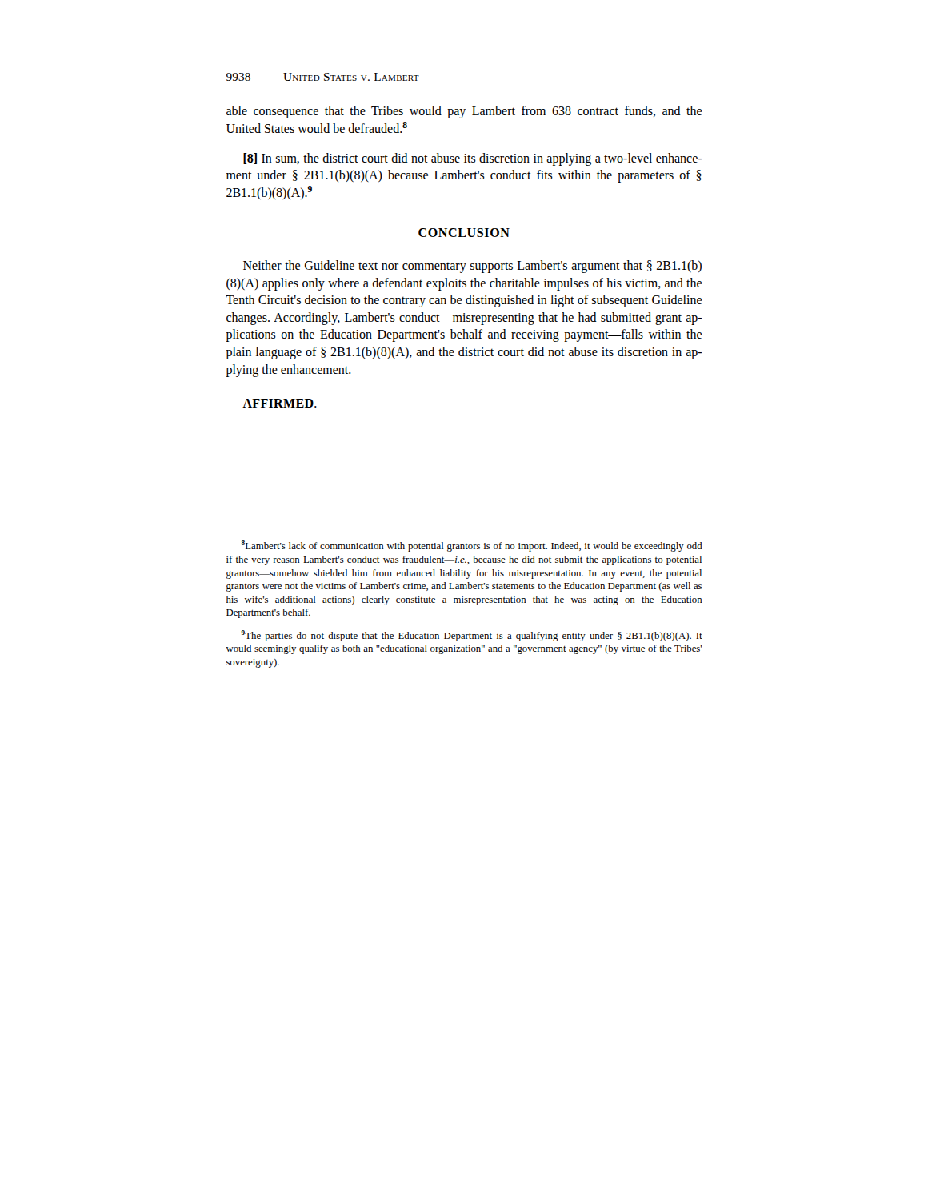9938 United States v. Lambert
able consequence that the Tribes would pay Lambert from 638 contract funds, and the United States would be defrauded.8
[8] In sum, the district court did not abuse its discretion in applying a two-level enhancement under § 2B1.1(b)(8)(A) because Lambert's conduct fits within the parameters of § 2B1.1(b)(8)(A).9
CONCLUSION
Neither the Guideline text nor commentary supports Lambert's argument that § 2B1.1(b)(8)(A) applies only where a defendant exploits the charitable impulses of his victim, and the Tenth Circuit's decision to the contrary can be distinguished in light of subsequent Guideline changes. Accordingly, Lambert's conduct—misrepresenting that he had submitted grant applications on the Education Department's behalf and receiving payment—falls within the plain language of § 2B1.1(b)(8)(A), and the district court did not abuse its discretion in applying the enhancement.
AFFIRMED.
8Lambert's lack of communication with potential grantors is of no import. Indeed, it would be exceedingly odd if the very reason Lambert's conduct was fraudulent—i.e., because he did not submit the applications to potential grantors—somehow shielded him from enhanced liability for his misrepresentation. In any event, the potential grantors were not the victims of Lambert's crime, and Lambert's statements to the Education Department (as well as his wife's additional actions) clearly constitute a misrepresentation that he was acting on the Education Department's behalf.
9The parties do not dispute that the Education Department is a qualifying entity under § 2B1.1(b)(8)(A). It would seemingly qualify as both an "educational organization" and a "government agency" (by virtue of the Tribes' sovereignty).